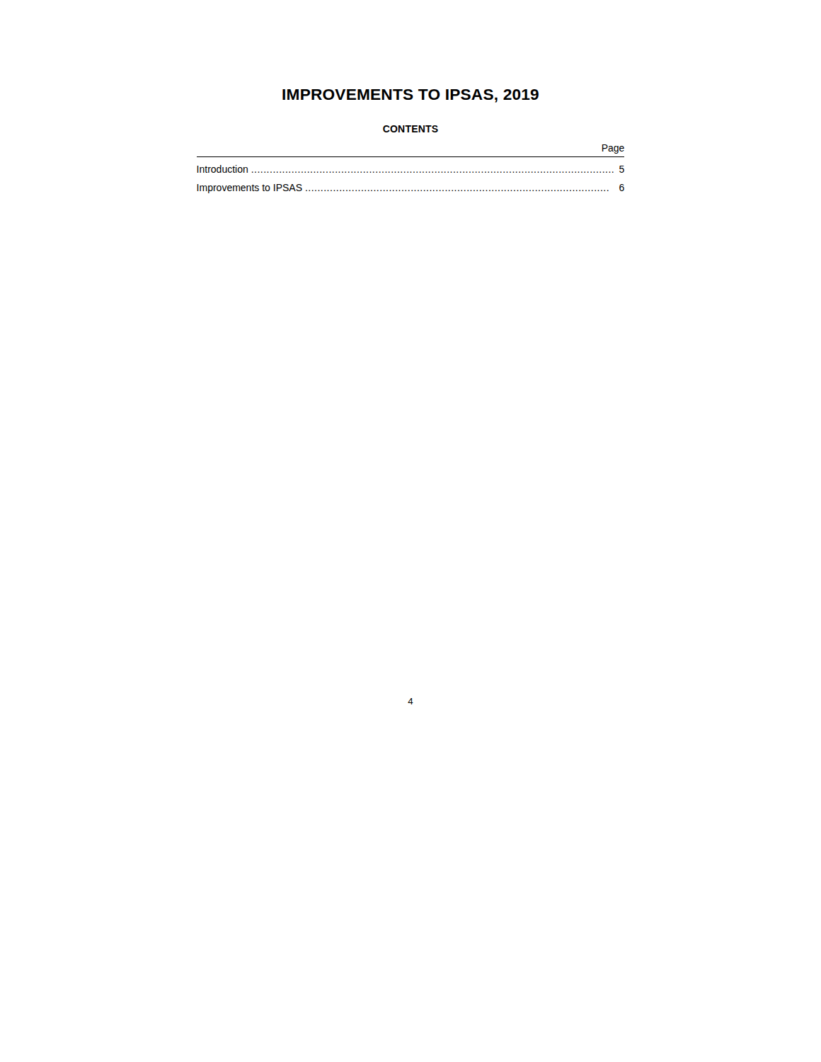IMPROVEMENTS TO IPSAS, 2019
CONTENTS
| Page |
| Introduction ..................................................................................................................... | 5 |
| Improvements to IPSAS .................................................................................................. | 6 |
4